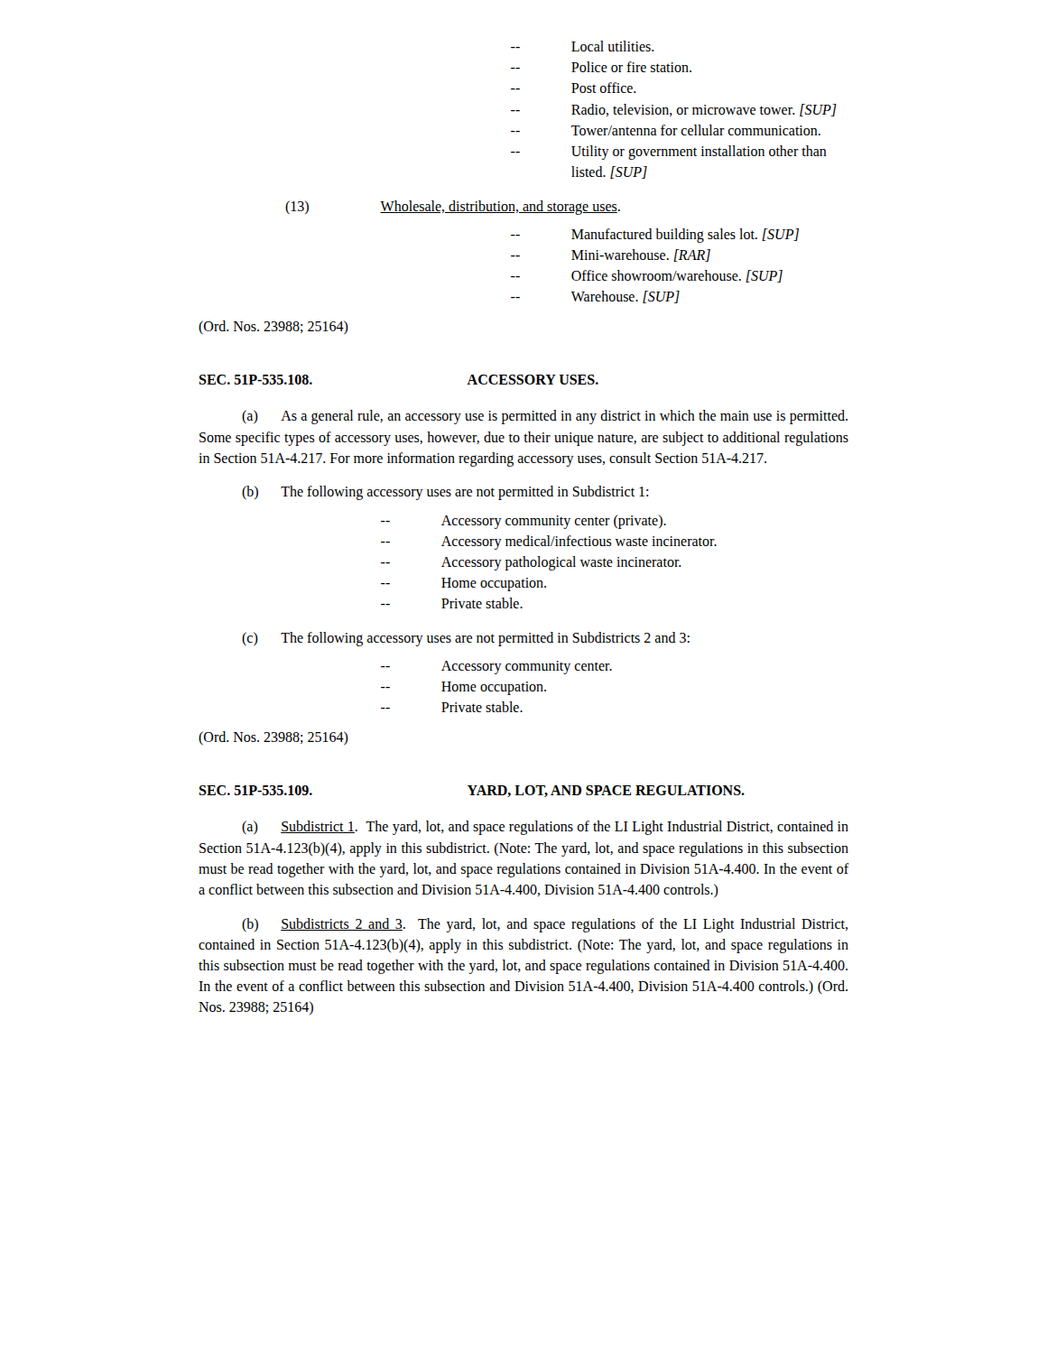--Local utilities.
--Police or fire station.
--Post office.
--Radio, television, or microwave tower. [SUP]
--Tower/antenna for cellular communication.
--Utility or government installation other than listed. [SUP]
(13) Wholesale, distribution, and storage uses.
--Manufactured building sales lot. [SUP]
--Mini-warehouse. [RAR]
--Office showroom/warehouse. [SUP]
--Warehouse. [SUP]
(Ord. Nos. 23988; 25164)
SEC. 51P-535.108. ACCESSORY USES.
(a) As a general rule, an accessory use is permitted in any district in which the main use is permitted. Some specific types of accessory uses, however, due to their unique nature, are subject to additional regulations in Section 51A-4.217. For more information regarding accessory uses, consult Section 51A-4.217.
(b) The following accessory uses are not permitted in Subdistrict 1:
--Accessory community center (private).
--Accessory medical/infectious waste incinerator.
--Accessory pathological waste incinerator.
--Home occupation.
--Private stable.
(c) The following accessory uses are not permitted in Subdistricts 2 and 3:
--Accessory community center.
--Home occupation.
--Private stable.
(Ord. Nos. 23988; 25164)
SEC. 51P-535.109. YARD, LOT, AND SPACE REGULATIONS.
(a) Subdistrict 1. The yard, lot, and space regulations of the LI Light Industrial District, contained in Section 51A-4.123(b)(4), apply in this subdistrict. (Note: The yard, lot, and space regulations in this subsection must be read together with the yard, lot, and space regulations contained in Division 51A-4.400. In the event of a conflict between this subsection and Division 51A-4.400, Division 51A-4.400 controls.)
(b) Subdistricts 2 and 3. The yard, lot, and space regulations of the LI Light Industrial District, contained in Section 51A-4.123(b)(4), apply in this subdistrict. (Note: The yard, lot, and space regulations in this subsection must be read together with the yard, lot, and space regulations contained in Division 51A-4.400. In the event of a conflict between this subsection and Division 51A-4.400, Division 51A-4.400 controls.) (Ord. Nos. 23988; 25164)